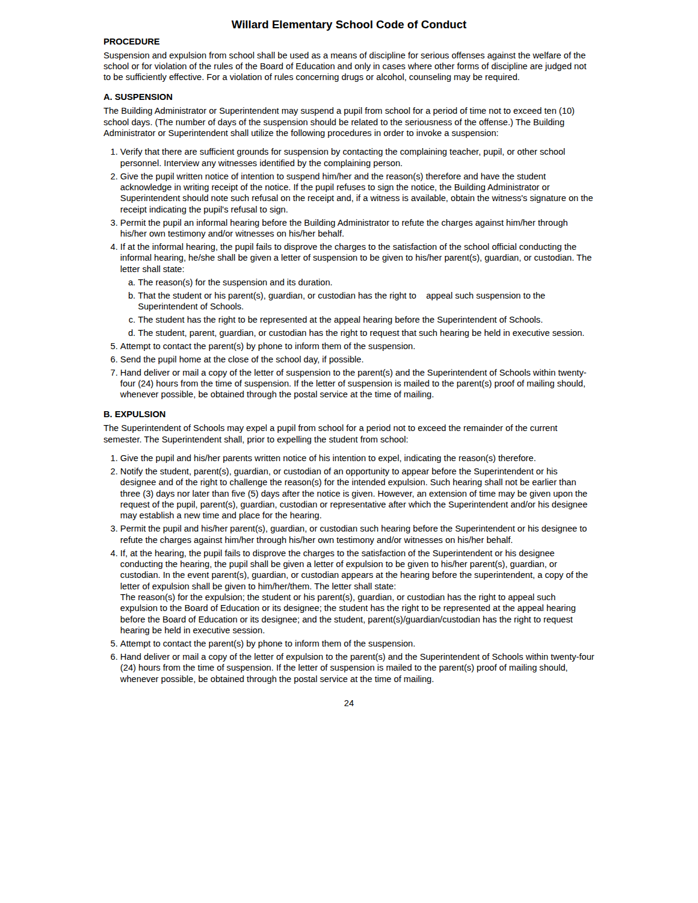Willard Elementary School Code of Conduct
PROCEDURE
Suspension and expulsion from school shall be used as a means of discipline for serious offenses against the welfare of the school or for violation of the rules of the Board of Education and only in cases where other forms of discipline are judged not to be sufficiently effective. For a violation of rules concerning drugs or alcohol, counseling may be required.
A. SUSPENSION
The Building Administrator or Superintendent may suspend a pupil from school for a period of time not to exceed ten (10) school days. (The number of days of the suspension should be related to the seriousness of the offense.) The Building Administrator or Superintendent shall utilize the following procedures in order to invoke a suspension:
Verify that there are sufficient grounds for suspension by contacting the complaining teacher, pupil, or other school personnel. Interview any witnesses identified by the complaining person.
Give the pupil written notice of intention to suspend him/her and the reason(s) therefore and have the student acknowledge in writing receipt of the notice. If the pupil refuses to sign the notice, the Building Administrator or Superintendent should note such refusal on the receipt and, if a witness is available, obtain the witness's signature on the receipt indicating the pupil's refusal to sign.
Permit the pupil an informal hearing before the Building Administrator to refute the charges against him/her through his/her own testimony and/or witnesses on his/her behalf.
If at the informal hearing, the pupil fails to disprove the charges to the satisfaction of the school official conducting the informal hearing, he/she shall be given a letter of suspension to be given to his/her parent(s), guardian, or custodian. The letter shall state:
The reason(s) for the suspension and its duration.
That the student or his parent(s), guardian, or custodian has the right to appeal such suspension to the Superintendent of Schools.
The student has the right to be represented at the appeal hearing before the Superintendent of Schools.
The student, parent, guardian, or custodian has the right to request that such hearing be held in executive session.
Attempt to contact the parent(s) by phone to inform them of the suspension.
Send the pupil home at the close of the school day, if possible.
Hand deliver or mail a copy of the letter of suspension to the parent(s) and the Superintendent of Schools within twenty-four (24) hours from the time of suspension. If the letter of suspension is mailed to the parent(s) proof of mailing should, whenever possible, be obtained through the postal service at the time of mailing.
B. EXPULSION
The Superintendent of Schools may expel a pupil from school for a period not to exceed the remainder of the current semester. The Superintendent shall, prior to expelling the student from school:
Give the pupil and his/her parents written notice of his intention to expel, indicating the reason(s) therefore.
Notify the student, parent(s), guardian, or custodian of an opportunity to appear before the Superintendent or his designee and of the right to challenge the reason(s) for the intended expulsion. Such hearing shall not be earlier than three (3) days nor later than five (5) days after the notice is given. However, an extension of time may be given upon the request of the pupil, parent(s), guardian, custodian or representative after which the Superintendent and/or his designee may establish a new time and place for the hearing.
Permit the pupil and his/her parent(s), guardian, or custodian such hearing before the Superintendent or his designee to refute the charges against him/her through his/her own testimony and/or witnesses on his/her behalf.
If, at the hearing, the pupil fails to disprove the charges to the satisfaction of the Superintendent or his designee conducting the hearing, the pupil shall be given a letter of expulsion to be given to his/her parent(s), guardian, or custodian. In the event parent(s), guardian, or custodian appears at the hearing before the superintendent, a copy of the letter of expulsion shall be given to him/her/them. The letter shall state:
The reason(s) for the expulsion; the student or his parent(s), guardian, or custodian has the right to appeal such expulsion to the Board of Education or its designee; the student has the right to be represented at the appeal hearing before the Board of Education or its designee; and the student, parent(s)/guardian/custodian has the right to request hearing be held in executive session.
Attempt to contact the parent(s) by phone to inform them of the suspension.
Hand deliver or mail a copy of the letter of expulsion to the parent(s) and the Superintendent of Schools within twenty-four (24) hours from the time of suspension. If the letter of suspension is mailed to the parent(s) proof of mailing should, whenever possible, be obtained through the postal service at the time of mailing.
24